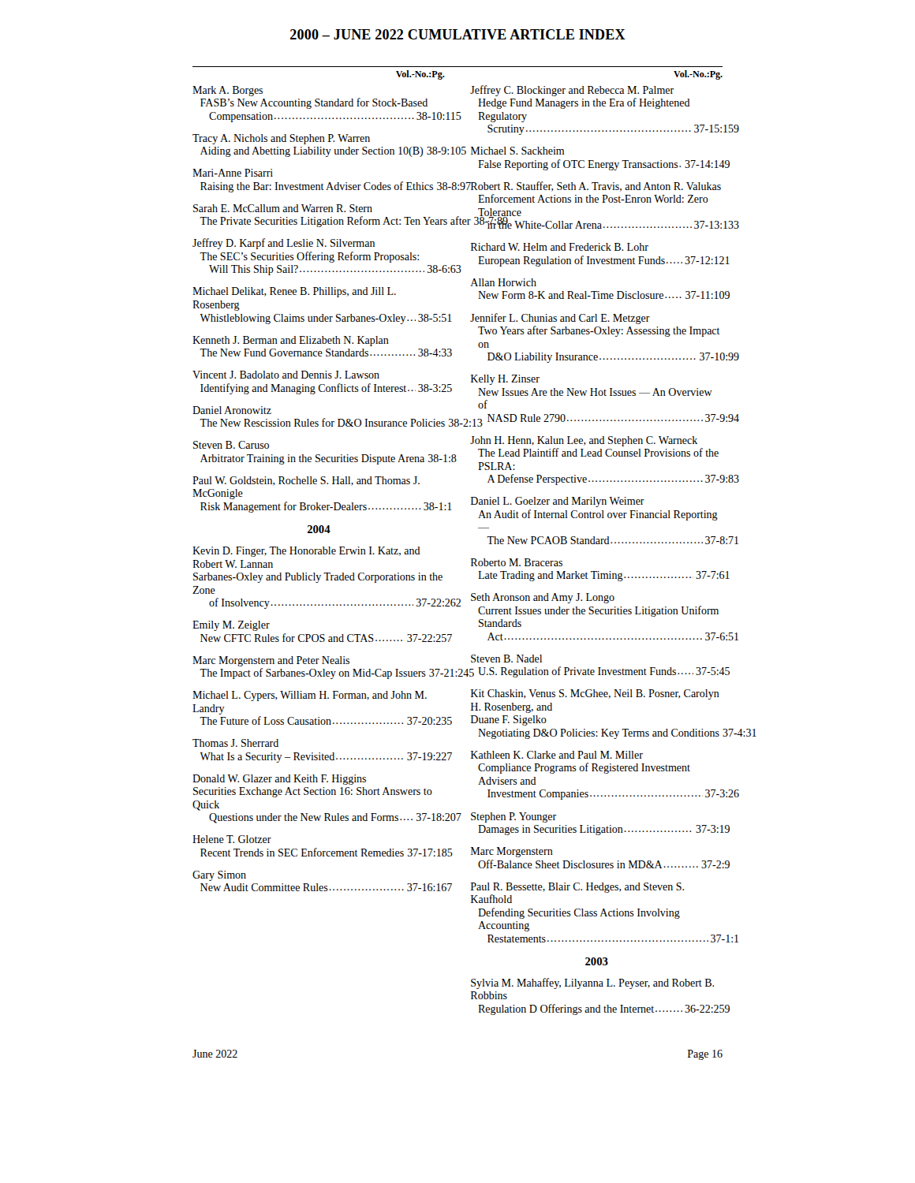2000 – JUNE 2022 CUMULATIVE ARTICLE INDEX
Vol.-No.:Pg.
Mark A. Borges
FASB’s New Accounting Standard for Stock-Based
Compensation .................................................................................................. 38-10:115
Tracy A. Nichols and Stephen P. Warren
Aiding and Abetting Liability under Section 10(B) .................................................................................................. 38-9:105
Mari-Anne Pisarri
Raising the Bar: Investment Adviser Codes of Ethics .................................................................................................. 38-8:97
Sarah E. McCallum and Warren R. Stern
The Private Securities Litigation Reform Act: Ten Years after .................................................................................................. 38-7:89
Jeffrey D. Karpf and Leslie N. Silverman
The SEC’s Securities Offering Reform Proposals:
Will This Ship Sail? .................................................................................................. 38-6:63
Michael Delikat, Renee B. Phillips, and Jill L. Rosenberg
Whistleblowing Claims under Sarbanes-Oxley .................................................................................................. 38-5:51
Kenneth J. Berman and Elizabeth N. Kaplan
The New Fund Governance Standards .................................................................................................. 38-4:33
Vincent J. Badolato and Dennis J. Lawson
Identifying and Managing Conflicts of Interest .................................................................................................. 38-3:25
Daniel Aronowitz
The New Rescission Rules for D&O Insurance Policies .................................................................................................. 38-2:13
Steven B. Caruso
Arbitrator Training in the Securities Dispute Arena .................................................................................................. 38-1:8
Paul W. Goldstein, Rochelle S. Hall, and Thomas J. McGonigle
Risk Management for Broker-Dealers .................................................................................................. 38-1:1
2004
Kevin D. Finger, The Honorable Erwin I. Katz, and Robert W. Lannan
Sarbanes-Oxley and Publicly Traded Corporations in the Zone
of Insolvency .................................................................................................. 37-22:262
Emily M. Zeigler
New CFTC Rules for CPOS and CTAS .................................................................................................. 37-22:257
Marc Morgenstern and Peter Nealis
The Impact of Sarbanes-Oxley on Mid-Cap Issuers .................................................................................................. 37-21:245
Michael L. Cypers, William H. Forman, and John M. Landry
The Future of Loss Causation .................................................................................................. 37-20:235
Thomas J. Sherrard
What Is a Security – Revisited .................................................................................................. 37-19:227
Donald W. Glazer and Keith F. Higgins
Securities Exchange Act Section 16: Short Answers to Quick
Questions under the New Rules and Forms .................................................................................................. 37-18:207
Helene T. Glotzer
Recent Trends in SEC Enforcement Remedies .................................................................................................. 37-17:185
Gary Simon
New Audit Committee Rules .................................................................................................. 37-16:167
Vol.-No.:Pg.
Jeffrey C. Blockinger and Rebecca M. Palmer
Hedge Fund Managers in the Era of Heightened Regulatory
Scrutiny .................................................................................................. 37-15:159
Michael S. Sackheim
False Reporting of OTC Energy Transactions .................................................................................................. 37-14:149
Robert R. Stauffer, Seth A. Travis, and Anton R. Valukas
Enforcement Actions in the Post-Enron World: Zero Tolerance
in the White-Collar Arena .................................................................................................. 37-13:133
Richard W. Helm and Frederick B. Lohr
European Regulation of Investment Funds .................................................................................................. 37-12:121
Allan Horwich
New Form 8-K and Real-Time Disclosure .................................................................................................. 37-11:109
Jennifer L. Chunias and Carl E. Metzger
Two Years after Sarbanes-Oxley: Assessing the Impact on
D&O Liability Insurance .................................................................................................. 37-10:99
Kelly H. Zinser
New Issues Are the New Hot Issues — An Overview of
NASD Rule 2790 .................................................................................................. 37-9:94
John H. Henn, Kalun Lee, and Stephen C. Warneck
The Lead Plaintiff and Lead Counsel Provisions of the PSLRA:
A Defense Perspective .................................................................................................. 37-9:83
Daniel L. Goelzer and Marilyn Weimer
An Audit of Internal Control over Financial Reporting —
The New PCAOB Standard .................................................................................................. 37-8:71
Roberto M. Braceras
Late Trading and Market Timing .................................................................................................. 37-7:61
Seth Aronson and Amy J. Longo
Current Issues under the Securities Litigation Uniform Standards
Act .................................................................................................. 37-6:51
Steven B. Nadel
U.S. Regulation of Private Investment Funds .................................................................................................. 37-5:45
Kit Chaskin, Venus S. McGhee, Neil B. Posner, Carolyn H. Rosenberg, and
Duane F. Sigelko
Negotiating D&O Policies: Key Terms and Conditions .................................................................................................. 37-4:31
Kathleen K. Clarke and Paul M. Miller
Compliance Programs of Registered Investment Advisers and
Investment Companies .................................................................................................. 37-3:26
Stephen P. Younger
Damages in Securities Litigation .................................................................................................. 37-3:19
Marc Morgenstern
Off-Balance Sheet Disclosures in MD&A .................................................................................................. 37-2:9
Paul R. Bessette, Blair C. Hedges, and Steven S. Kaufhold
Defending Securities Class Actions Involving Accounting
Restatements .................................................................................................. 37-1:1
2003
Sylvia M. Mahaffey, Lilyanna L. Peyser, and Robert B. Robbins
Regulation D Offerings and the Internet .................................................................................................. 36-22:259
June 2022 Page 16